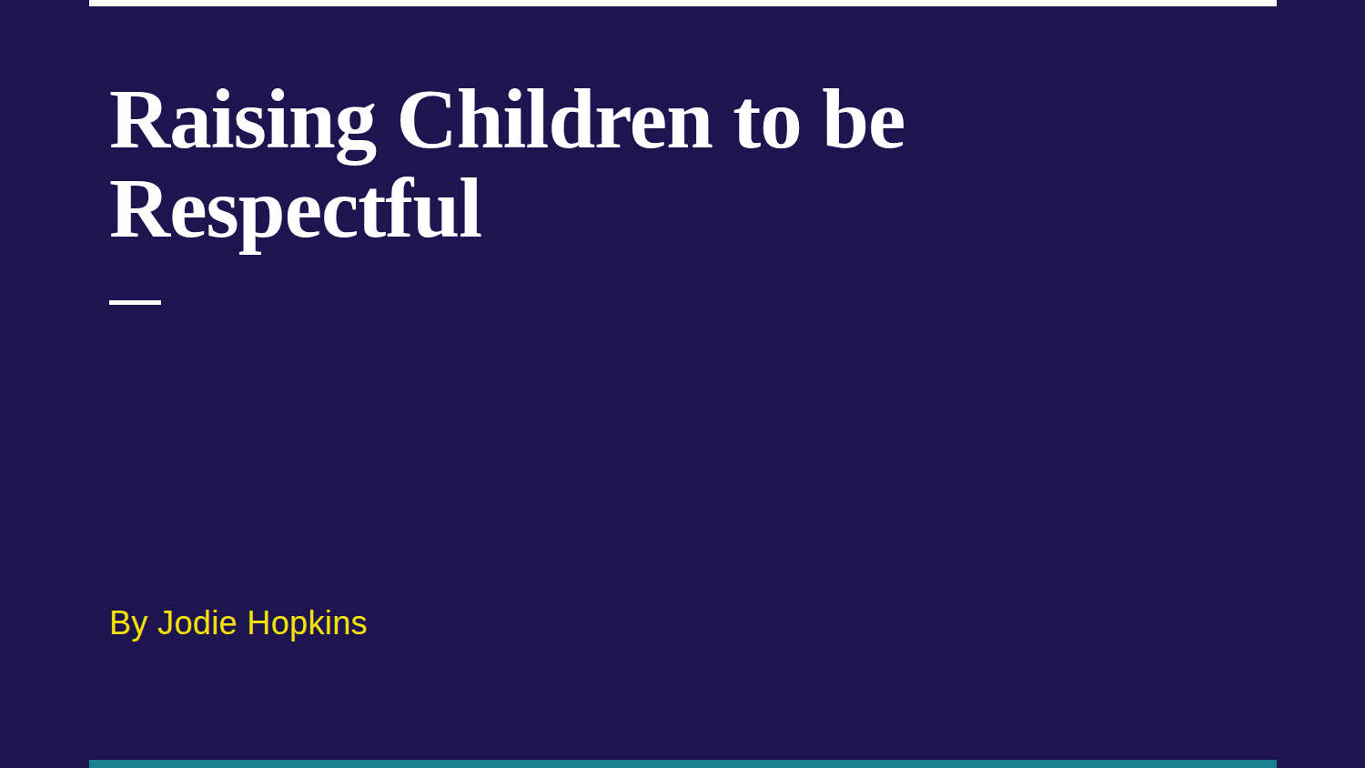Raising Children to be Respectful
By Jodie Hopkins